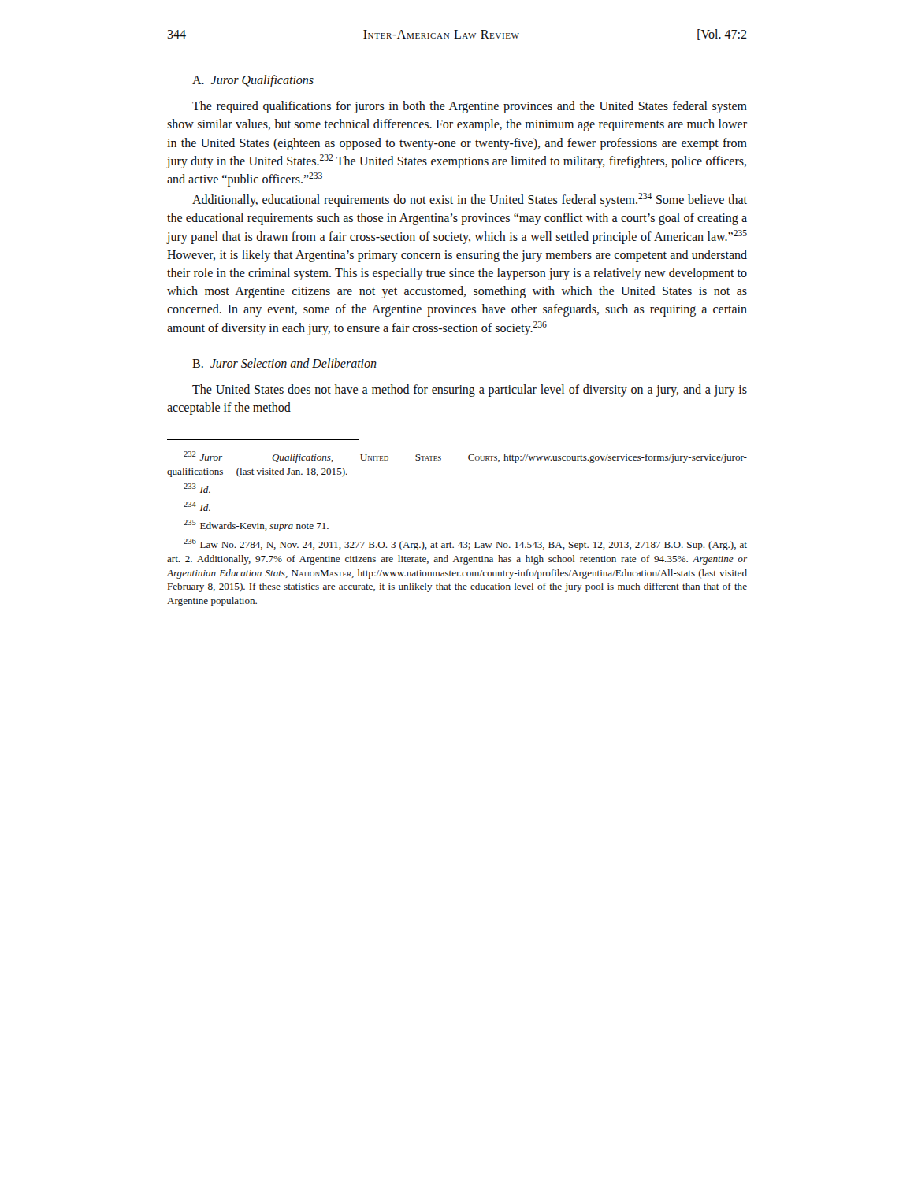344 Inter-American Law Review [Vol. 47:2
A. Juror Qualifications
The required qualifications for jurors in both the Argentine provinces and the United States federal system show similar values, but some technical differences. For example, the minimum age requirements are much lower in the United States (eighteen as opposed to twenty-one or twenty-five), and fewer professions are exempt from jury duty in the United States.232 The United States exemptions are limited to military, firefighters, police officers, and active “public officers.”233
Additionally, educational requirements do not exist in the United States federal system.234 Some believe that the educational requirements such as those in Argentina’s provinces “may conflict with a court’s goal of creating a jury panel that is drawn from a fair cross-section of society, which is a well settled principle of American law.”235 However, it is likely that Argentina’s primary concern is ensuring the jury members are competent and understand their role in the criminal system. This is especially true since the layperson jury is a relatively new development to which most Argentine citizens are not yet accustomed, something with which the United States is not as concerned. In any event, some of the Argentine provinces have other safeguards, such as requiring a certain amount of diversity in each jury, to ensure a fair cross-section of society.236
B. Juror Selection and Deliberation
The United States does not have a method for ensuring a particular level of diversity on a jury, and a jury is acceptable if the method
232 Juror Qualifications, United States Courts, http://www.uscourts.gov/services-forms/jury-service/juror-qualifications (last visited Jan. 18, 2015).
233 Id.
234 Id.
235 Edwards-Kevin, supra note 71.
236 Law No. 2784, N, Nov. 24, 2011, 3277 B.O. 3 (Arg.), at art. 43; Law No. 14.543, BA, Sept. 12, 2013, 27187 B.O. Sup. (Arg.), at art. 2. Additionally, 97.7% of Argentine citizens are literate, and Argentina has a high school retention rate of 94.35%. Argentine or Argentinian Education Stats, NationMaster, http://www.nationmaster.com/country-info/profiles/Argentina/Education/All-stats (last visited February 8, 2015). If these statistics are accurate, it is unlikely that the education level of the jury pool is much different than that of the Argentine population.